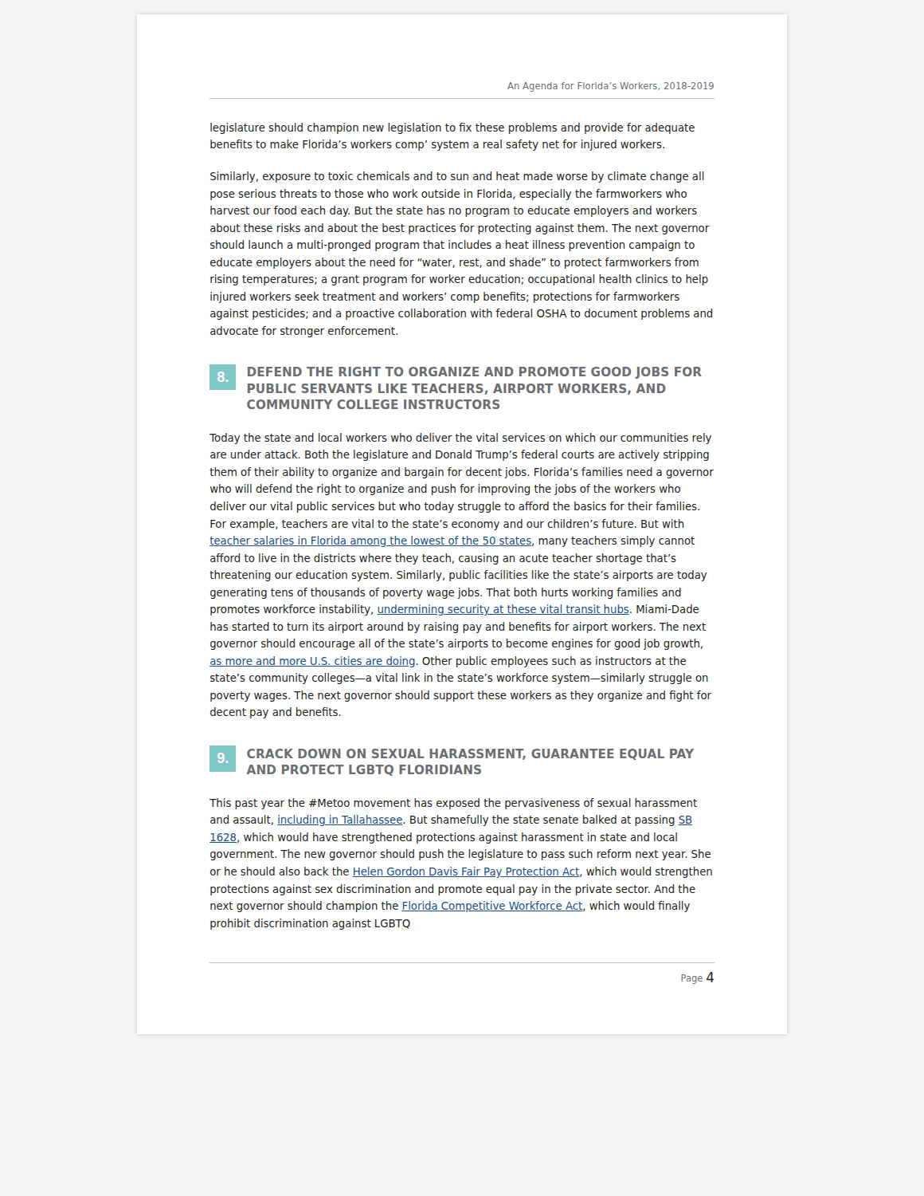An Agenda for Florida’s Workers, 2018-2019
legislature should champion new legislation to fix these problems and provide for adequate benefits to make Florida’s workers comp’ system a real safety net for injured workers.
Similarly, exposure to toxic chemicals and to sun and heat made worse by climate change all pose serious threats to those who work outside in Florida, especially the farmworkers who harvest our food each day. But the state has no program to educate employers and workers about these risks and about the best practices for protecting against them. The next governor should launch a multi-pronged program that includes a heat illness prevention campaign to educate employers about the need for “water, rest, and shade” to protect farmworkers from rising temperatures; a grant program for worker education; occupational health clinics to help injured workers seek treatment and workers’ comp benefits; protections for farmworkers against pesticides; and a proactive collaboration with federal OSHA to document problems and advocate for stronger enforcement.
8.
Defend the right to organize and promote good jobs for public servants like teachers, airport workers, and community college instructors
Today the state and local workers who deliver the vital services on which our communities rely are under attack. Both the legislature and Donald Trump’s federal courts are actively stripping them of their ability to organize and bargain for decent jobs. Florida’s families need a governor who will defend the right to organize and push for improving the jobs of the workers who deliver our vital public services but who today struggle to afford the basics for their families. For example, teachers are vital to the state’s economy and our children’s future. But with teacher salaries in Florida among the lowest of the 50 states, many teachers simply cannot afford to live in the districts where they teach, causing an acute teacher shortage that’s threatening our education system. Similarly, public facilities like the state’s airports are today generating tens of thousands of poverty wage jobs. That both hurts working families and promotes workforce instability, undermining security at these vital transit hubs. Miami-Dade has started to turn its airport around by raising pay and benefits for airport workers. The next governor should encourage all of the state’s airports to become engines for good job growth, as more and more U.S. cities are doing. Other public employees such as instructors at the state’s community colleges—a vital link in the state’s workforce system—similarly struggle on poverty wages. The next governor should support these workers as they organize and fight for decent pay and benefits.
9.
Crack down on sexual harassment, guarantee equal pay and protect LGBTQ Floridians
This past year the #Metoo movement has exposed the pervasiveness of sexual harassment and assault, including in Tallahassee. But shamefully the state senate balked at passing SB 1628, which would have strengthened protections against harassment in state and local government. The new governor should push the legislature to pass such reform next year. She or he should also back the Helen Gordon Davis Fair Pay Protection Act, which would strengthen protections against sex discrimination and promote equal pay in the private sector. And the next governor should champion the Florida Competitive Workforce Act, which would finally prohibit discrimination against LGBTQ
Page 4